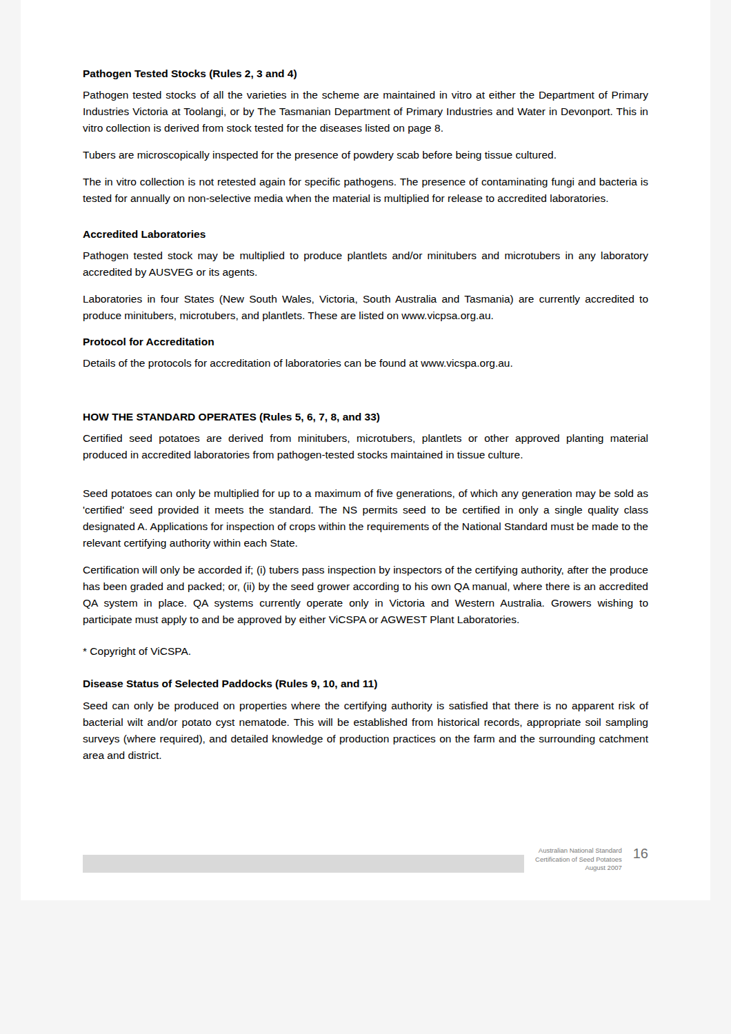Pathogen Tested Stocks (Rules 2, 3 and 4)
Pathogen tested stocks of all the varieties in the scheme are maintained in vitro at either the Department of Primary Industries Victoria at Toolangi, or by The Tasmanian Department of Primary Industries and Water in Devonport. This in vitro collection is derived from stock tested for the diseases listed on page 8.
Tubers are microscopically inspected for the presence of powdery scab before being tissue cultured.
The in vitro collection is not retested again for specific pathogens. The presence of contaminating fungi and bacteria is tested for annually on non-selective media when the material is multiplied for release to accredited laboratories.
Accredited Laboratories
Pathogen tested stock may be multiplied to produce plantlets and/or minitubers and microtubers in any laboratory accredited by AUSVEG or its agents.
Laboratories in four States (New South Wales, Victoria, South Australia and Tasmania) are currently accredited to produce minitubers, microtubers, and plantlets. These are listed on www.vicpsa.org.au.
Protocol for Accreditation
Details of the protocols for accreditation of laboratories can be found at www.vicspa.org.au.
HOW THE STANDARD OPERATES (Rules 5, 6, 7, 8, and 33)
Certified seed potatoes are derived from minitubers, microtubers, plantlets or other approved planting material produced in accredited laboratories from pathogen-tested stocks maintained in tissue culture.
Seed potatoes can only be multiplied for up to a maximum of five generations, of which any generation may be sold as 'certified' seed provided it meets the standard. The NS permits seed to be certified in only a single quality class designated A. Applications for inspection of crops within the requirements of the National Standard must be made to the relevant certifying authority within each State.
Certification will only be accorded if; (i) tubers pass inspection by inspectors of the certifying authority, after the produce has been graded and packed; or, (ii) by the seed grower according to his own QA manual, where there is an accredited QA system in place. QA systems currently operate only in Victoria and Western Australia. Growers wishing to participate must apply to and be approved by either ViCSPA or AGWEST Plant Laboratories.
* Copyright of ViCSPA.
Disease Status of Selected Paddocks (Rules 9, 10, and 11)
Seed can only be produced on properties where the certifying authority is satisfied that there is no apparent risk of bacterial wilt and/or potato cyst nematode. This will be established from historical records, appropriate soil sampling surveys (where required), and detailed knowledge of production practices on the farm and the surrounding catchment area and district.
Australian National Standard
Certification of Seed Potatoes
August 2007
16